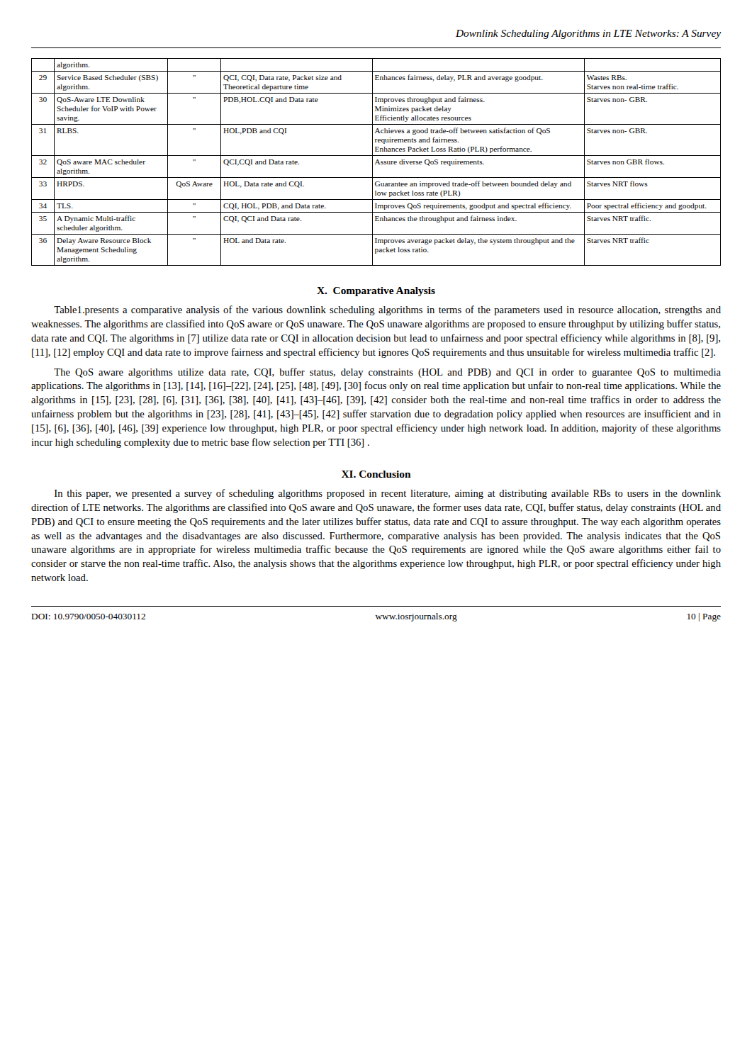Downlink Scheduling Algorithms in LTE Networks: A Survey
| | algorithm. | | | | |
| 29 | Service Based Scheduler (SBS) algorithm. | " | QCI, CQI, Data rate, Packet size and Theoretical departure time | Enhances fairness, delay, PLR and average goodput. | Wastes RBs. Starves non real-time traffic. |
| 30 | QoS-Aware LTE Downlink Scheduler for VoIP with Power saving. | " | PDB,HOL.CQI and Data rate | Improves throughput and fairness. Minimizes packet delay Efficiently allocates resources | Starves non- GBR. |
| 31 | RLBS. | " | HOL,PDB and CQI | Achieves a good trade-off between satisfaction of QoS requirements and fairness. Enhances Packet Loss Ratio (PLR) performance. | Starves non- GBR. |
| 32 | QoS aware MAC scheduler algorithm. | " | QCI,CQI and Data rate. | Assure diverse QoS requirements. | Starves non GBR flows. |
| 33 | HRPDS. | QoS Aware | HOL, Data rate and CQI. | Guarantee an improved trade-off between bounded delay and low packet loss rate (PLR) | Starves NRT flows |
| 34 | TLS. | " | CQI, HOL, PDB, and Data rate. | Improves QoS requirements, goodput and spectral efficiency. | Poor spectral efficiency and goodput. |
| 35 | A Dynamic Multi-traffic scheduler algorithm. | " | CQI, QCI and Data rate. | Enhances the throughput and fairness index. | Starves NRT traffic. |
| 36 | Delay Aware Resource Block Management Scheduling algorithm. | " | HOL and Data rate. | Improves average packet delay, the system throughput and the packet loss ratio. | Starves NRT traffic |
X. Comparative Analysis
Table1.presents a comparative analysis of the various downlink scheduling algorithms in terms of the parameters used in resource allocation, strengths and weaknesses. The algorithms are classified into QoS aware or QoS unaware. The QoS unaware algorithms are proposed to ensure throughput by utilizing buffer status, data rate and CQI. The algorithms in [7] utilize data rate or CQI in allocation decision but lead to unfairness and poor spectral efficiency while algorithms in [8], [9], [11], [12] employ CQI and data rate to improve fairness and spectral efficiency but ignores QoS requirements and thus unsuitable for wireless multimedia traffic [2].
The QoS aware algorithms utilize data rate, CQI, buffer status, delay constraints (HOL and PDB) and QCI in order to guarantee QoS to multimedia applications. The algorithms in [13], [14], [16]–[22], [24], [25], [48], [49], [30] focus only on real time application but unfair to non-real time applications. While the algorithms in [15], [23], [28], [6], [31], [36], [38], [40], [41], [43]–[46], [39], [42] consider both the real-time and non-real time traffics in order to address the unfairness problem but the algorithms in [23], [28], [41], [43]–[45], [42] suffer starvation due to degradation policy applied when resources are insufficient and in [15], [6], [36], [40], [46], [39] experience low throughput, high PLR, or poor spectral efficiency under high network load. In addition, majority of these algorithms incur high scheduling complexity due to metric base flow selection per TTI [36] .
XI. Conclusion
In this paper, we presented a survey of scheduling algorithms proposed in recent literature, aiming at distributing available RBs to users in the downlink direction of LTE networks. The algorithms are classified into QoS aware and QoS unaware, the former uses data rate, CQI, buffer status, delay constraints (HOL and PDB) and QCI to ensure meeting the QoS requirements and the later utilizes buffer status, data rate and CQI to assure throughput. The way each algorithm operates as well as the advantages and the disadvantages are also discussed. Furthermore, comparative analysis has been provided. The analysis indicates that the QoS unaware algorithms are in appropriate for wireless multimedia traffic because the QoS requirements are ignored while the QoS aware algorithms either fail to consider or starve the non real-time traffic. Also, the analysis shows that the algorithms experience low throughput, high PLR, or poor spectral efficiency under high network load.
DOI: 10.9790/0050-04030112
www.iosrjournals.org
10 | Page